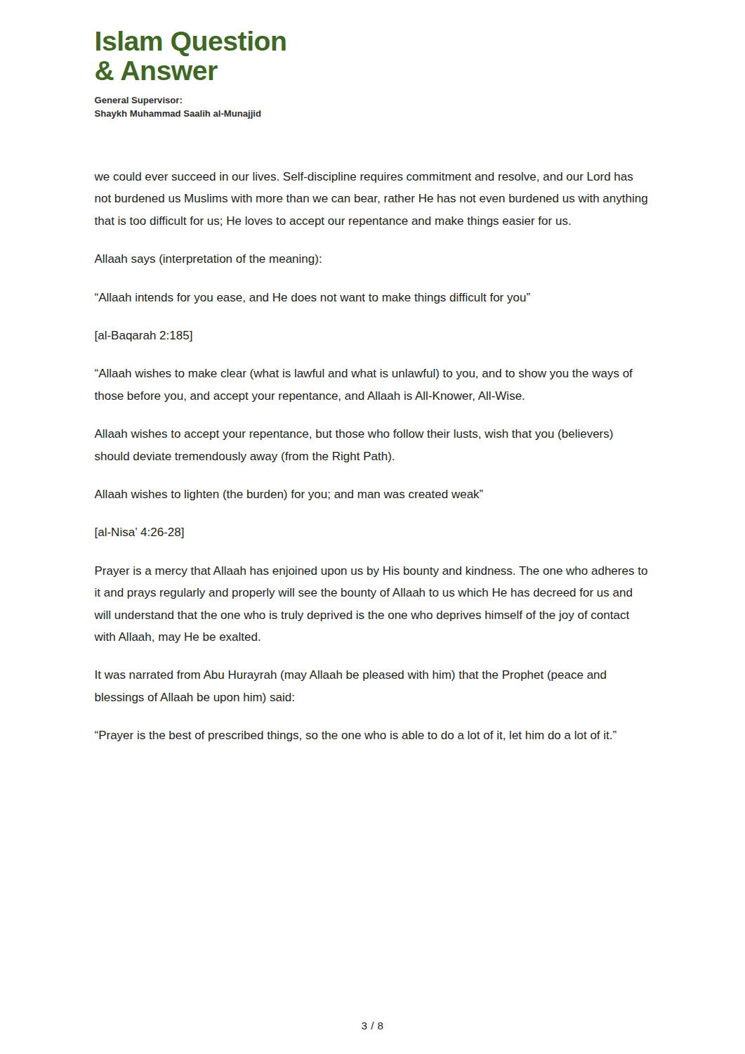Islam Question& Answer
General Supervisor: Shaykh Muhammad Saalih al-Munajjid
we could ever succeed in our lives. Self-discipline requires commitment and resolve, and our Lord has not burdened us Muslims with more than we can bear, rather He has not even burdened us with anything that is too difficult for us; He loves to accept our repentance and make things easier for us.
Allaah says (interpretation of the meaning):
“Allaah intends for you ease, and He does not want to make things difficult for you”
[al-Baqarah 2:185]
“Allaah wishes to make clear (what is lawful and what is unlawful) to you, and to show you the ways of those before you, and accept your repentance, and Allaah is All-Knower, All-Wise.
Allaah wishes to accept your repentance, but those who follow their lusts, wish that you (believers) should deviate tremendously away (from the Right Path).
Allaah wishes to lighten (the burden) for you; and man was created weak”
[al-Nisa’ 4:26-28]
Prayer is a mercy that Allaah has enjoined upon us by His bounty and kindness. The one who adheres to it and prays regularly and properly will see the bounty of Allaah to us which He has decreed for us and will understand that the one who is truly deprived is the one who deprives himself of the joy of contact with Allaah, may He be exalted.
It was narrated from Abu Hurayrah (may Allaah be pleased with him) that the Prophet (peace and blessings of Allaah be upon him) said:
“Prayer is the best of prescribed things, so the one who is able to do a lot of it, let him do a lot of it.”
3 / 8